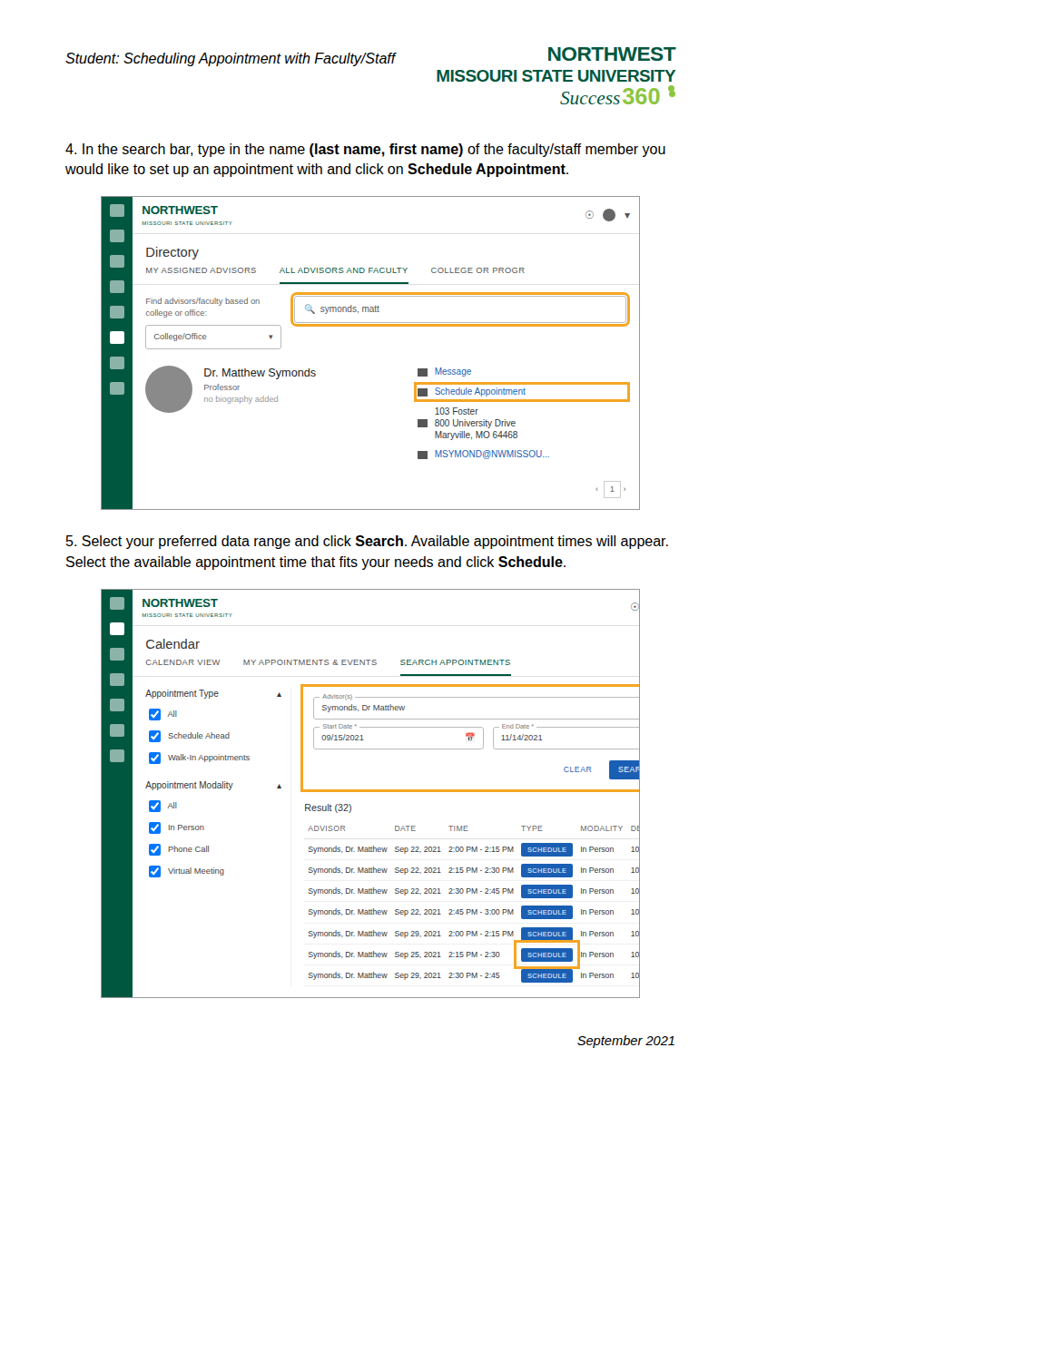Student: Scheduling Appointment with Faculty/Staff
NORTHWEST
MISSOURI STATE UNIVERSITY Success 360
4. In the search bar, type in the name (last name, first name) of the faculty/staff member you would like to set up an appointment with and click on Schedule Appointment.
NORTHWESTMISSOURI STATE UNIVERSITY
☉ ▾
Directory
MY ASSIGNED ADVISORS ALL ADVISORS AND FACULTY COLLEGE OR PROGR
Find advisors/faculty based on college or office:
College/Office▾
🔍 symonds, matt
Dr. Matthew Symonds
Professor
no biography added
Message
Schedule Appointment
103 Foster
800 University Drive
Maryville, MO 64468
MSYMOND@NWMISSOU...
‹ 1 ›
5. Select your preferred data range and click Search. Available appointment times will appear. Select the available appointment time that fits your needs and click Schedule.
NORTHWESTMISSOURI STATE UNIVERSITY
☉ ▾
Calendar
CALENDAR VIEW MY APPOINTMENTS & EVENTS SEARCH APPOINTMENTS
Appointment Type ▴
All Schedule Ahead Walk-In Appointments
Appointment Modality ▴
All In Person Phone Call Virtual Meeting
Advisor(s) Symonds, Dr Matthew▾
Start Date *09/15/2021📅
End Date *11/14/2021📅
CLEAR SEARCH
Result (32)
| ADVISOR | DATE | TIME | TYPE | MODALITY | DETAILS |
| --- | --- | --- | --- | --- | --- |
| Symonds, Dr. Matthew | Sep 22, 2021 | 2:00 PM - 2:15 PM | SCHEDULE | In Person | 103 Foster |
| Symonds, Dr. Matthew | Sep 22, 2021 | 2:15 PM - 2:30 PM | SCHEDULE | In Person | 103 Foster |
| Symonds, Dr. Matthew | Sep 22, 2021 | 2:30 PM - 2:45 PM | SCHEDULE | In Person | 103 Foster |
| Symonds, Dr. Matthew | Sep 22, 2021 | 2:45 PM - 3:00 PM | SCHEDULE | In Person | 103 Foster |
| Symonds, Dr. Matthew | Sep 29, 2021 | 2:00 PM - 2:15 PM | SCHEDULE | In Person | 103 Foster |
| Symonds, Dr. Matthew | Sep 25, 2021 | 2:15 PM - 2:30 | SCHEDULE | In Person | 103 Foster |
| Symonds, Dr. Matthew | Sep 29, 2021 | 2:30 PM - 2:45 | SCHEDULE | In Person | 103 Foster |
September 2021